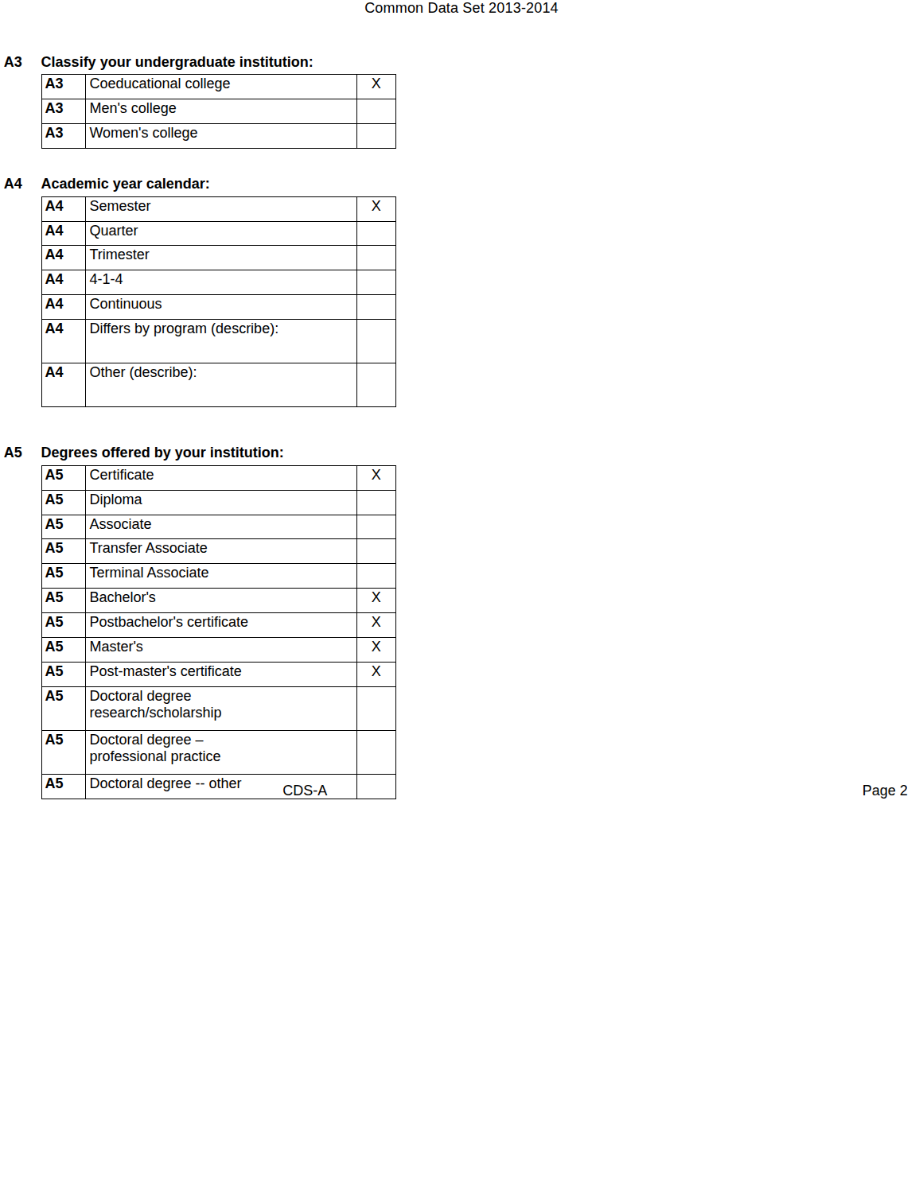Common Data Set 2013-2014
A3 Classify your undergraduate institution:
| A3 | Coeducational college | X |
| A3 | Men's college | |
| A3 | Women's college | |
A4 Academic year calendar:
| A4 | Semester | X |
| A4 | Quarter | |
| A4 | Trimester | |
| A4 | 4-1-4 | |
| A4 | Continuous | |
| A4 | Differs by program (describe): | |
| A4 | Other (describe): | |
A5 Degrees offered by your institution:
| A5 | Certificate | X |
| A5 | Diploma | |
| A5 | Associate | |
| A5 | Transfer Associate | |
| A5 | Terminal Associate | |
| A5 | Bachelor's | X |
| A5 | Postbachelor's certificate | X |
| A5 | Master's | X |
| A5 | Post-master's certificate | X |
| A5 | Doctoral degree research/scholarship | |
| A5 | Doctoral degree – professional practice | |
| A5 | Doctoral degree -- other | |
CDS-A
Page 2